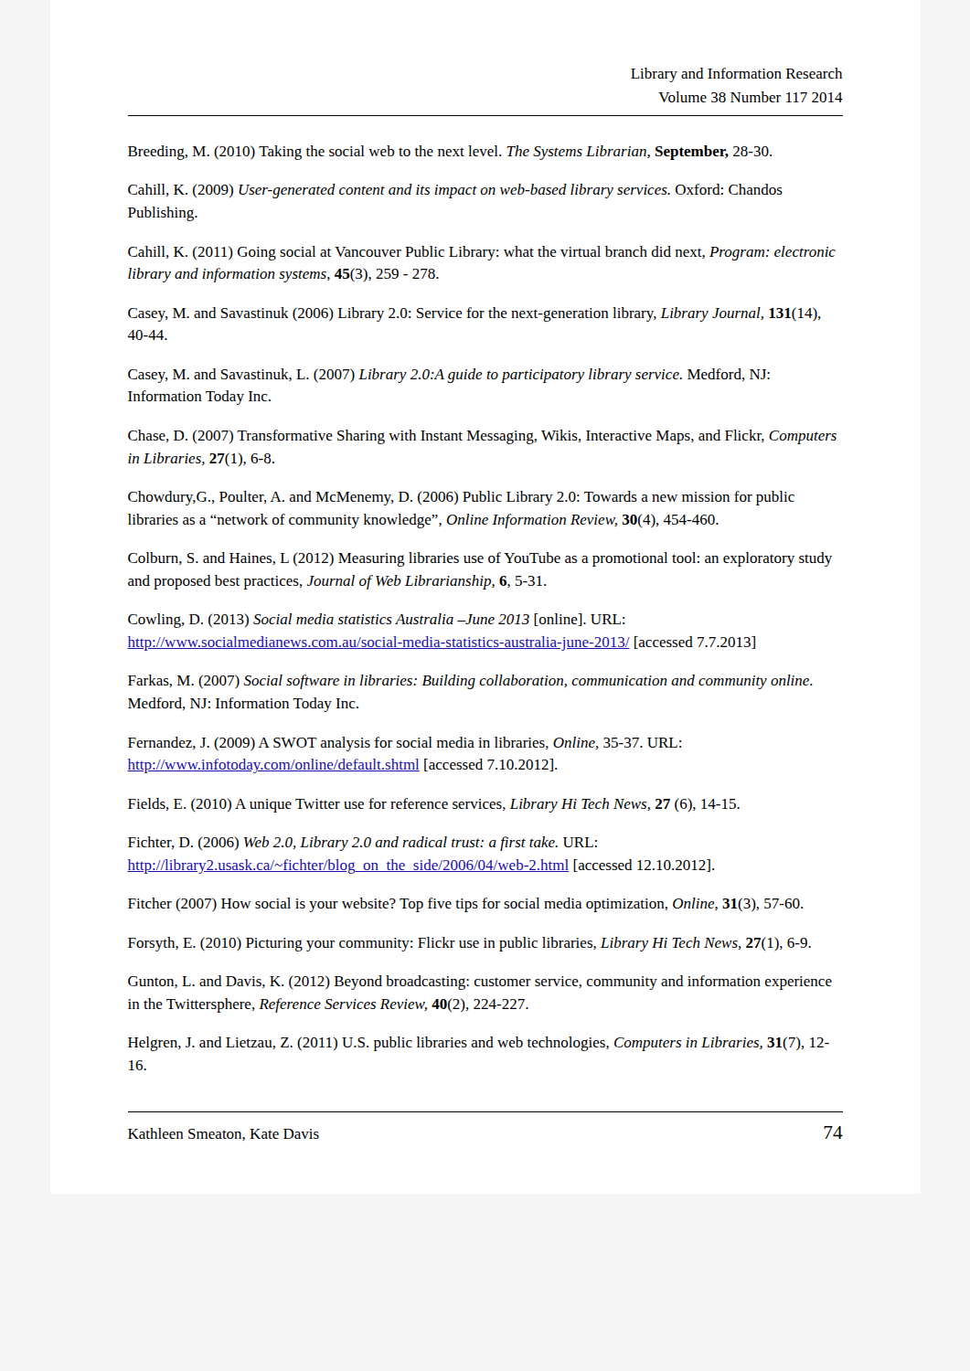Library and Information Research Volume 38 Number 117 2014
Breeding, M. (2010) Taking the social web to the next level. The Systems Librarian, September, 28-30.
Cahill, K. (2009) User-generated content and its impact on web-based library services. Oxford: Chandos Publishing.
Cahill, K. (2011) Going social at Vancouver Public Library: what the virtual branch did next, Program: electronic library and information systems, 45(3), 259 - 278.
Casey, M. and Savastinuk (2006) Library 2.0: Service for the next-generation library, Library Journal, 131(14), 40-44.
Casey, M. and Savastinuk, L. (2007) Library 2.0:A guide to participatory library service. Medford, NJ: Information Today Inc.
Chase, D. (2007) Transformative Sharing with Instant Messaging, Wikis, Interactive Maps, and Flickr, Computers in Libraries, 27(1), 6-8.
Chowdury,G., Poulter, A. and McMenemy, D. (2006) Public Library 2.0: Towards a new mission for public libraries as a “network of community knowledge”, Online Information Review, 30(4), 454-460.
Colburn, S. and Haines, L (2012) Measuring libraries use of YouTube as a promotional tool: an exploratory study and proposed best practices, Journal of Web Librarianship, 6, 5-31.
Cowling, D. (2013) Social media statistics Australia –June 2013 [online]. URL: http://www.socialmedianews.com.au/social-media-statistics-australia-june-2013/ [accessed 7.7.2013]
Farkas, M. (2007) Social software in libraries: Building collaboration, communication and community online. Medford, NJ: Information Today Inc.
Fernandez, J. (2009) A SWOT analysis for social media in libraries, Online, 35-37. URL: http://www.infotoday.com/online/default.shtml [accessed 7.10.2012].
Fields, E. (2010) A unique Twitter use for reference services, Library Hi Tech News, 27 (6), 14-15.
Fichter, D. (2006) Web 2.0, Library 2.0 and radical trust: a first take. URL: http://library2.usask.ca/~fichter/blog_on_the_side/2006/04/web-2.html [accessed 12.10.2012].
Fitcher (2007) How social is your website? Top five tips for social media optimization, Online, 31(3), 57-60.
Forsyth, E. (2010) Picturing your community: Flickr use in public libraries, Library Hi Tech News, 27(1), 6-9.
Gunton, L. and Davis, K. (2012) Beyond broadcasting: customer service, community and information experience in the Twittersphere, Reference Services Review, 40(2), 224-227.
Helgren, J. and Lietzau, Z. (2011) U.S. public libraries and web technologies, Computers in Libraries, 31(7), 12-16.
Kathleen Smeaton, Kate Davis 74